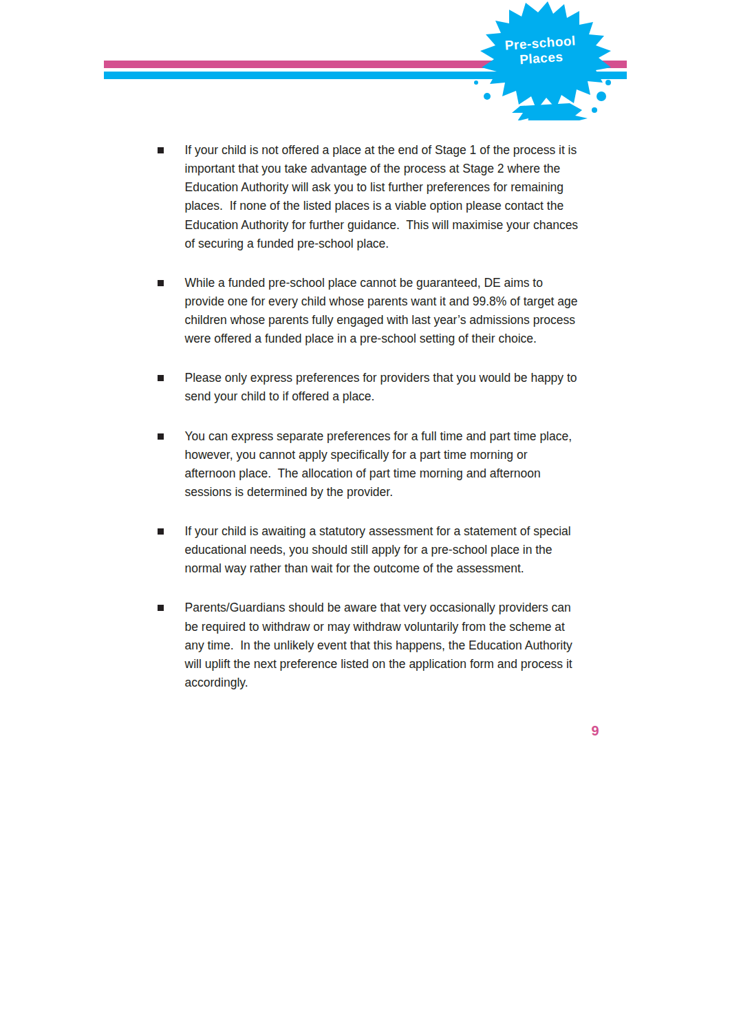Pre-school
Places
If your child is not offered a place at the end of Stage 1 of the process it is important that you take advantage of the process at Stage 2 where the Education Authority will ask you to list further preferences for remaining places. If none of the listed places is a viable option please contact the Education Authority for further guidance. This will maximise your chances of securing a funded pre-school place.
While a funded pre-school place cannot be guaranteed, DE aims to provide one for every child whose parents want it and 99.8% of target age children whose parents fully engaged with last year’s admissions process were offered a funded place in a pre-school setting of their choice.
Please only express preferences for providers that you would be happy to send your child to if offered a place.
You can express separate preferences for a full time and part time place, however, you cannot apply specifically for a part time morning or afternoon place. The allocation of part time morning and afternoon sessions is determined by the provider.
If your child is awaiting a statutory assessment for a statement of special educational needs, you should still apply for a pre-school place in the normal way rather than wait for the outcome of the assessment.
Parents/Guardians should be aware that very occasionally providers can be required to withdraw or may withdraw voluntarily from the scheme at any time. In the unlikely event that this happens, the Education Authority will uplift the next preference listed on the application form and process it accordingly.
9